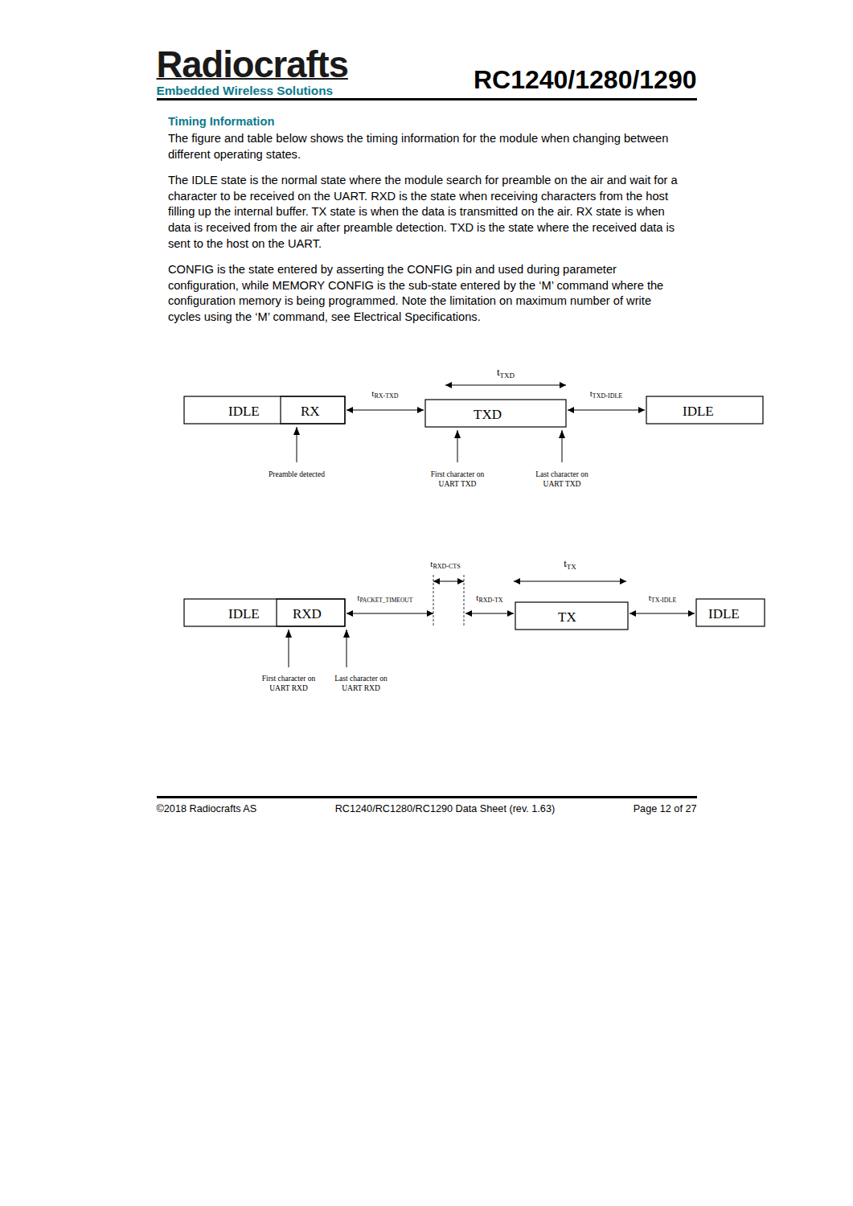Radiocrafts
Embedded Wireless Solutions
RC1240/1280/1290
Timing Information
The figure and table below shows the timing information for the module when changing between different operating states.
The IDLE state is the normal state where the module search for preamble on the air and wait for a character to be received on the UART. RXD is the state when receiving characters from the host filling up the internal buffer. TX state is when the data is transmitted on the air. RX state is when data is received from the air after preamble detection. TXD is the state where the received data is sent to the host on the UART.
CONFIG is the state entered by asserting the CONFIG pin and used during parameter configuration, while MEMORY CONFIG is the sub-state entered by the ‘M’ command where the configuration memory is being programmed. Note the limitation on maximum number of write cycles using the ‘M’ command, see Electrical Specifications.
tTXD IDLE RX tRX-TXD TXD tTXD-IDLE IDLE Preamble detected First character on UART TXD Last character on UART TXD tRXD-CTS tTX IDLE RXD tPACKET_TIMEOUT tRXD-TX TX tTX-IDLE IDLE First character on UART RXD Last character on UART RXD
©2018 Radiocrafts AS RC1240/RC1280/RC1290 Data Sheet (rev. 1.63) Page 12 of 27